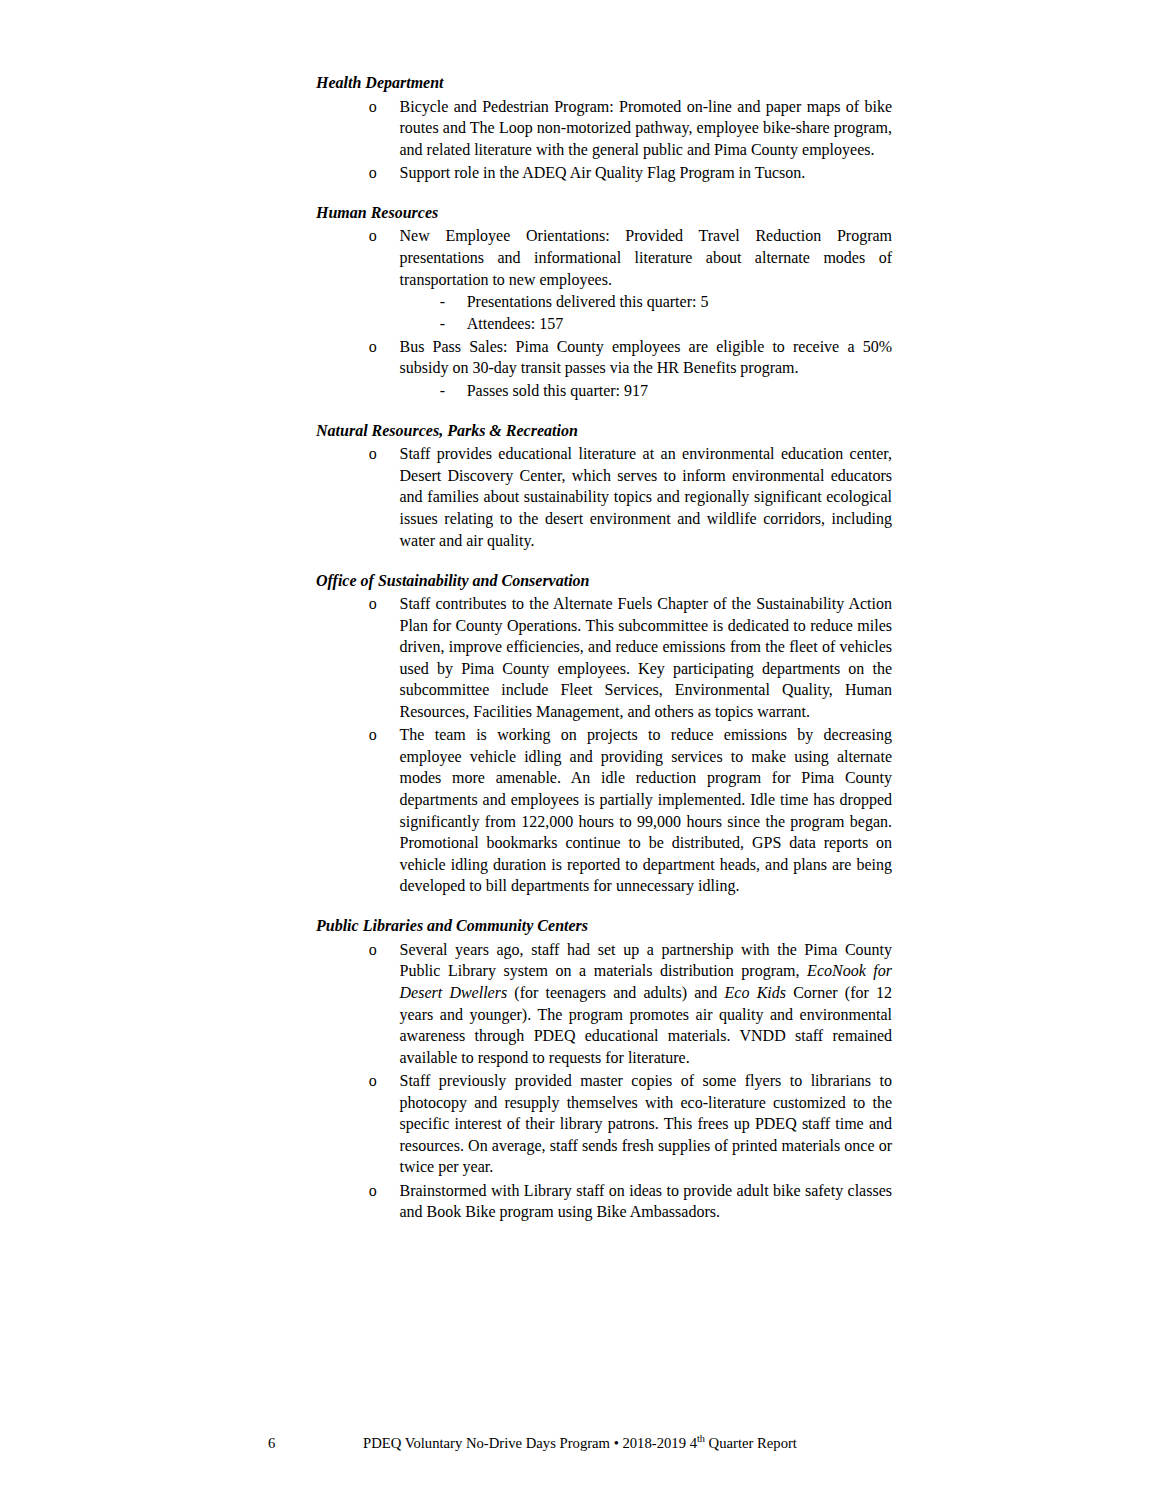Health Department
Bicycle and Pedestrian Program: Promoted on-line and paper maps of bike routes and The Loop non-motorized pathway, employee bike-share program, and related literature with the general public and Pima County employees.
Support role in the ADEQ Air Quality Flag Program in Tucson.
Human Resources
New Employee Orientations: Provided Travel Reduction Program presentations and informational literature about alternate modes of transportation to new employees.
Presentations delivered this quarter: 5
Attendees: 157
Bus Pass Sales: Pima County employees are eligible to receive a 50% subsidy on 30-day transit passes via the HR Benefits program.
Passes sold this quarter: 917
Natural Resources, Parks & Recreation
Staff provides educational literature at an environmental education center, Desert Discovery Center, which serves to inform environmental educators and families about sustainability topics and regionally significant ecological issues relating to the desert environment and wildlife corridors, including water and air quality.
Office of Sustainability and Conservation
Staff contributes to the Alternate Fuels Chapter of the Sustainability Action Plan for County Operations. This subcommittee is dedicated to reduce miles driven, improve efficiencies, and reduce emissions from the fleet of vehicles used by Pima County employees. Key participating departments on the subcommittee include Fleet Services, Environmental Quality, Human Resources, Facilities Management, and others as topics warrant.
The team is working on projects to reduce emissions by decreasing employee vehicle idling and providing services to make using alternate modes more amenable. An idle reduction program for Pima County departments and employees is partially implemented. Idle time has dropped significantly from 122,000 hours to 99,000 hours since the program began. Promotional bookmarks continue to be distributed, GPS data reports on vehicle idling duration is reported to department heads, and plans are being developed to bill departments for unnecessary idling.
Public Libraries and Community Centers
Several years ago, staff had set up a partnership with the Pima County Public Library system on a materials distribution program, EcoNook for Desert Dwellers (for teenagers and adults) and Eco Kids Corner (for 12 years and younger). The program promotes air quality and environmental awareness through PDEQ educational materials. VNDD staff remained available to respond to requests for literature.
Staff previously provided master copies of some flyers to librarians to photocopy and resupply themselves with eco-literature customized to the specific interest of their library patrons. This frees up PDEQ staff time and resources. On average, staff sends fresh supplies of printed materials once or twice per year.
Brainstormed with Library staff on ideas to provide adult bike safety classes and Book Bike program using Bike Ambassadors.
6
PDEQ Voluntary No-Drive Days Program • 2018-2019 4th Quarter Report